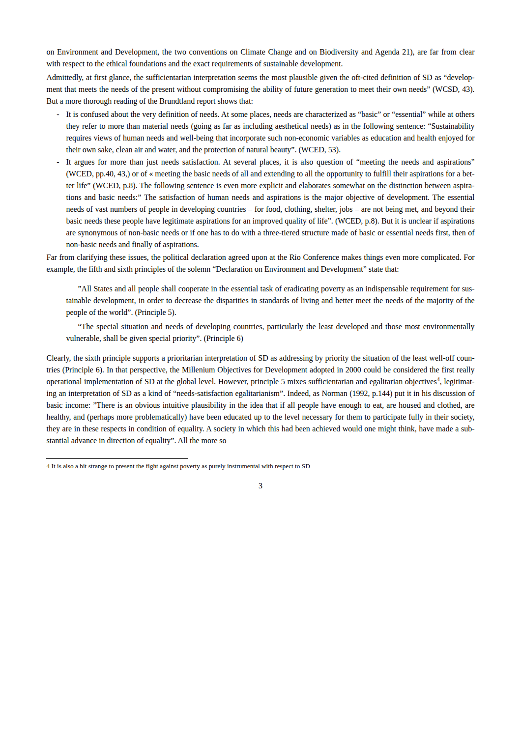on Environment and Development, the two conventions on Climate Change and on Biodiversity and Agenda 21), are far from clear with respect to the ethical foundations and the exact requirements of sustainable development.
Admittedly, at first glance, the sufficientarian interpretation seems the most plausible given the oft-cited definition of SD as “development that meets the needs of the present without compromising the ability of future generation to meet their own needs” (WCSD, 43). But a more thorough reading of the Brundtland report shows that:
It is confused about the very definition of needs. At some places, needs are characterized as “basic” or “essential” while at others they refer to more than material needs (going as far as including aesthetical needs) as in the following sentence: “Sustainability requires views of human needs and well-being that incorporate such non-economic variables as education and health enjoyed for their own sake, clean air and water, and the protection of natural beauty”. (WCED, 53).
It argues for more than just needs satisfaction. At several places, it is also question of “meeting the needs and aspirations” (WCED, pp.40, 43,) or of « meeting the basic needs of all and extending to all the opportunity to fulfill their aspirations for a better life” (WCED, p.8). The following sentence is even more explicit and elaborates somewhat on the distinction between aspirations and basic needs:” The satisfaction of human needs and aspirations is the major objective of development. The essential needs of vast numbers of people in developing countries – for food, clothing, shelter, jobs – are not being met, and beyond their basic needs these people have legitimate aspirations for an improved quality of life”. (WCED, p.8). But it is unclear if aspirations are synonymous of non-basic needs or if one has to do with a three-tiered structure made of basic or essential needs first, then of non-basic needs and finally of aspirations.
Far from clarifying these issues, the political declaration agreed upon at the Rio Conference makes things even more complicated. For example, the fifth and sixth principles of the solemn “Declaration on Environment and Development” state that:
”All States and all people shall cooperate in the essential task of eradicating poverty as an indispensable requirement for sustainable development, in order to decrease the disparities in standards of living and better meet the needs of the majority of the people of the world”. (Principle 5).
“The special situation and needs of developing countries, particularly the least developed and those most environmentally vulnerable, shall be given special priority”. (Principle 6)
Clearly, the sixth principle supports a prioritarian interpretation of SD as addressing by priority the situation of the least well-off countries (Principle 6). In that perspective, the Millenium Objectives for Development adopted in 2000 could be considered the first really operational implementation of SD at the global level. However, principle 5 mixes sufficientarian and egalitarian objectives4, legitimating an interpretation of SD as a kind of “needs-satisfaction egalitarianism”. Indeed, as Norman (1992, p.144) put it in his discussion of basic income: ”There is an obvious intuitive plausibility in the idea that if all people have enough to eat, are housed and clothed, are healthy, and (perhaps more problematically) have been educated up to the level necessary for them to participate fully in their society, they are in these respects in condition of equality. A society in which this had been achieved would one might think, have made a substantial advance in direction of equality”. All the more so
4 It is also a bit strange to present the fight against poverty as purely instrumental with respect to SD
3